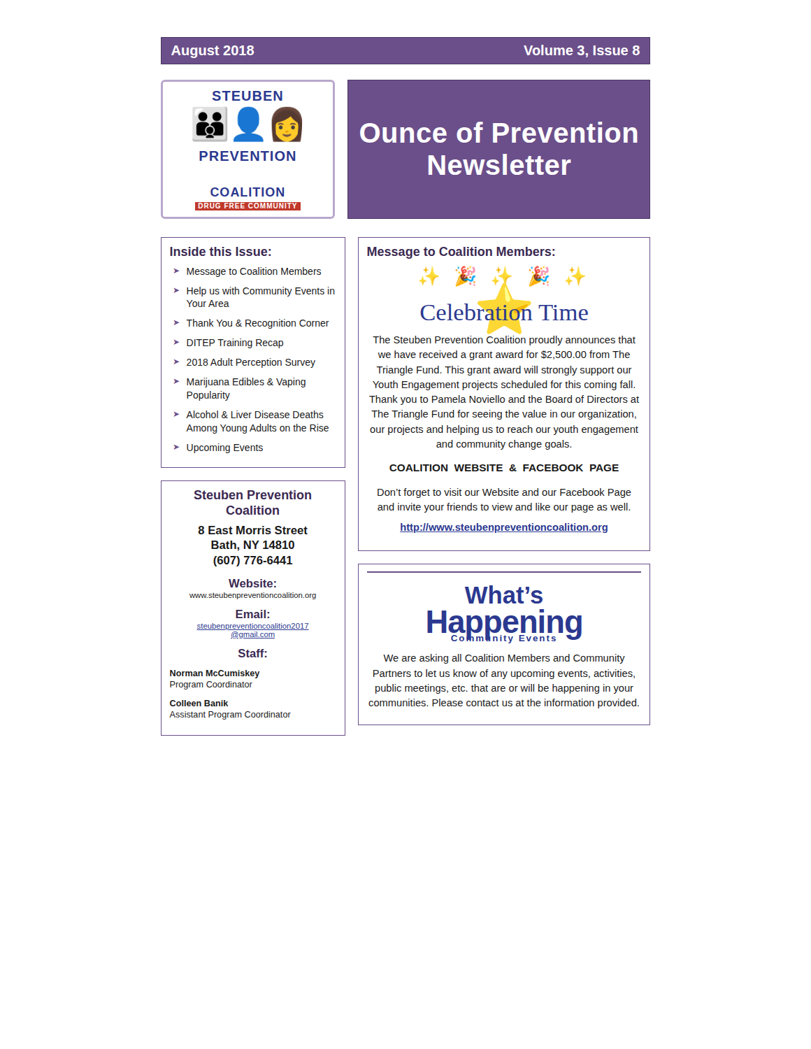August 2018 Volume 3, Issue 8
STEUBEN
👪👤👩
PREVENTION
COALITION
DRUG FREE COMMUNITY
Ounce of Prevention
Newsletter
Inside this Issue:
Message to Coalition Members
Help us with Community Events in Your Area
Thank You & Recognition Corner
DITEP Training Recap
2018 Adult Perception Survey
Marijuana Edibles & Vaping Popularity
Alcohol & Liver Disease Deaths Among Young Adults on the Rise
Upcoming Events
Steuben Prevention
Coalition
8 East Morris Street
Bath, NY 14810
(607) 776-6441
Website:
www.steubenpreventioncoalition.org
Email:
steubenpreventioncoalition2017
@gmail.com
Staff:
Norman McCumiskey Program Coordinator
Colleen Banik Assistant Program Coordinator
Message to Coalition Members:
✨ 🎉 ✨ 🎉 ✨
⭐
Celebration Time
The Steuben Prevention Coalition proudly announces that we have received a grant award for $2,500.00 from The Triangle Fund. This grant award will strongly support our Youth Engagement projects scheduled for this coming fall. Thank you to Pamela Noviello and the Board of Directors at The Triangle Fund for seeing the value in our organization, our projects and helping us to reach our youth engagement and community change goals.
COALITION WEBSITE & FACEBOOK PAGE
Don’t forget to visit our Website and our Facebook Page and invite your friends to view and like our page as well.
http://www.steubenpreventioncoalition.org
What’s
Happening Community Events
We are asking all Coalition Members and Community Partners to let us know of any upcoming events, activities, public meetings, etc. that are or will be happening in your communities. Please contact us at the information provided.